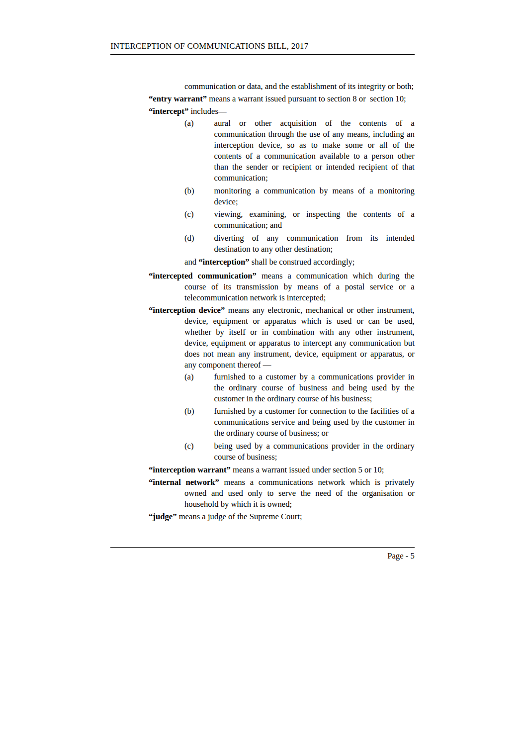INTERCEPTION OF COMMUNICATIONS BILL, 2017
communication or data, and the establishment of its integrity or both;
“entry warrant” means a warrant issued pursuant to section 8 or section 10;
“intercept” includes—
(a) aural or other acquisition of the contents of a communication through the use of any means, including an interception device, so as to make some or all of the contents of a communication available to a person other than the sender or recipient or intended recipient of that communication;
(b) monitoring a communication by means of a monitoring device;
(c) viewing, examining, or inspecting the contents of a communication; and
(d) diverting of any communication from its intended destination to any other destination;
and “interception” shall be construed accordingly;
“intercepted communication” means a communication which during the course of its transmission by means of a postal service or a telecommunication network is intercepted;
“interception device” means any electronic, mechanical or other instrument, device, equipment or apparatus which is used or can be used, whether by itself or in combination with any other instrument, device, equipment or apparatus to intercept any communication but does not mean any instrument, device, equipment or apparatus, or any component thereof —
(a) furnished to a customer by a communications provider in the ordinary course of business and being used by the customer in the ordinary course of his business;
(b) furnished by a customer for connection to the facilities of a communications service and being used by the customer in the ordinary course of business; or
(c) being used by a communications provider in the ordinary course of business;
“interception warrant” means a warrant issued under section 5 or 10;
“internal network” means a communications network which is privately owned and used only to serve the need of the organisation or household by which it is owned;
“judge” means a judge of the Supreme Court;
Page - 5